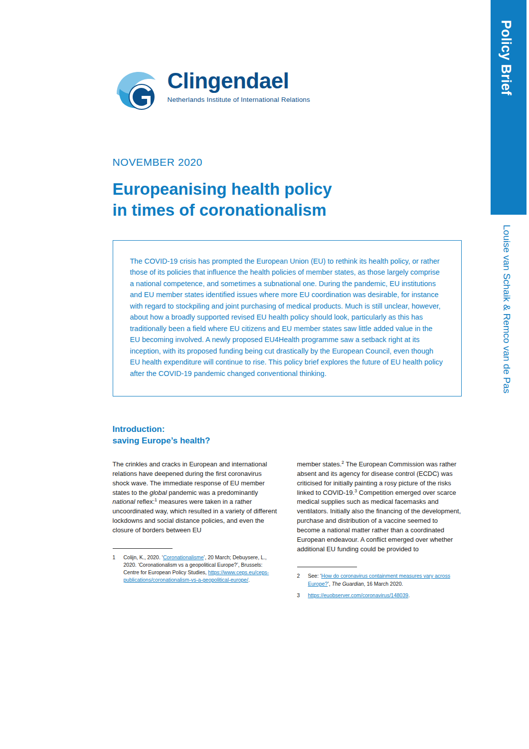Policy Brief
Louise van Schaik & Remco van de Pas
Clingendael
Netherlands Institute of International Relations
NOVEMBER 2020
Europeanising health policy
in times of coronationalism
The COVID-19 crisis has prompted the European Union (EU) to rethink its health policy, or rather those of its policies that influence the health policies of member states, as those largely comprise a national competence, and sometimes a subnational one. During the pandemic, EU institutions and EU member states identified issues where more EU coordination was desirable, for instance with regard to stockpiling and joint purchasing of medical products. Much is still unclear, however, about how a broadly supported revised EU health policy should look, particularly as this has traditionally been a field where EU citizens and EU member states saw little added value in the EU becoming involved. A newly proposed EU4Health programme saw a setback right at its inception, with its proposed funding being cut drastically by the European Council, even though EU health expenditure will continue to rise. This policy brief explores the future of EU health policy after the COVID-19 pandemic changed conventional thinking.
Introduction:
saving Europe’s health?
The crinkles and cracks in European and international relations have deepened during the first coronavirus shock wave. The immediate response of EU member states to the global pandemic was a predominantly national reflex:1 measures were taken in a rather uncoordinated way, which resulted in a variety of different lockdowns and social distance policies, and even the closure of borders between EU
1
Colijn, K., 2020. ‘Coronationalisme’, 20 March; Debuysere, L., 2020. ‘Coronationalism vs a geopolitical Europe?’, Brussels: Centre for European Policy Studies, https://www.ceps.eu/ceps-publications/coronationalism-vs-a-geopolitical-europe/.
member states.2 The European Commission was rather absent and its agency for disease control (ECDC) was criticised for initially painting a rosy picture of the risks linked to COVID-19.3 Competition emerged over scarce medical supplies such as medical facemasks and ventilators. Initially also the financing of the development, purchase and distribution of a vaccine seemed to become a national matter rather than a coordinated European endeavour. A conflict emerged over whether additional EU funding could be provided to
2
See: ‘How do coronavirus containment measures vary across Europe?’, The Guardian, 16 March 2020.
3
https://euobserver.com/coronavirus/148039.